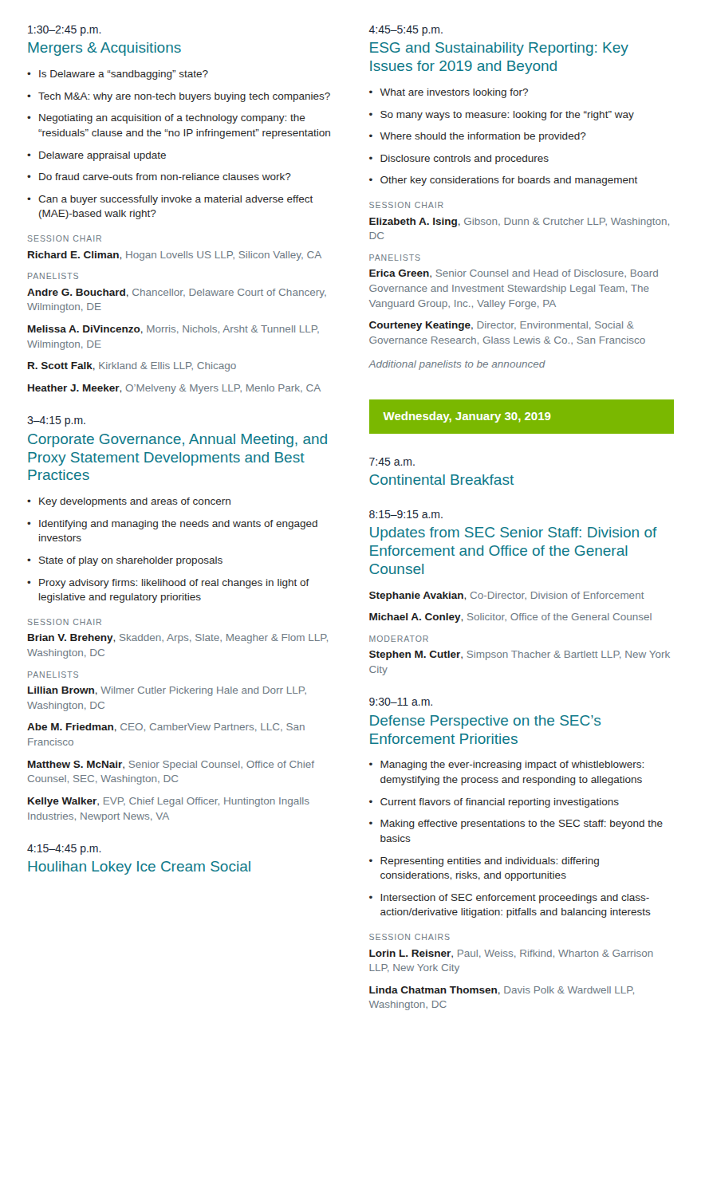1:30–2:45 p.m.
Mergers & Acquisitions
Is Delaware a “sandbagging” state?
Tech M&A: why are non-tech buyers buying tech companies?
Negotiating an acquisition of a technology company: the “residuals” clause and the “no IP infringement” representation
Delaware appraisal update
Do fraud carve-outs from non-reliance clauses work?
Can a buyer successfully invoke a material adverse effect (MAE)-based walk right?
Session Chair
Richard E. Climan, Hogan Lovells US LLP, Silicon Valley, CA
Panelists
Andre G. Bouchard, Chancellor, Delaware Court of Chancery, Wilmington, DE
Melissa A. DiVincenzo, Morris, Nichols, Arsht & Tunnell LLP, Wilmington, DE
R. Scott Falk, Kirkland & Ellis LLP, Chicago
Heather J. Meeker, O’Melveny & Myers LLP, Menlo Park, CA
3–4:15 p.m.
Corporate Governance, Annual Meeting, and Proxy Statement Developments and Best Practices
Key developments and areas of concern
Identifying and managing the needs and wants of engaged investors
State of play on shareholder proposals
Proxy advisory firms: likelihood of real changes in light of legislative and regulatory priorities
Session Chair
Brian V. Breheny, Skadden, Arps, Slate, Meagher & Flom LLP, Washington, DC
Panelists
Lillian Brown, Wilmer Cutler Pickering Hale and Dorr LLP, Washington, DC
Abe M. Friedman, CEO, CamberView Partners, LLC, San Francisco
Matthew S. McNair, Senior Special Counsel, Office of Chief Counsel, SEC, Washington, DC
Kellye Walker, EVP, Chief Legal Officer, Huntington Ingalls Industries, Newport News, VA
4:15–4:45 p.m.
Houlihan Lokey Ice Cream Social
4:45–5:45 p.m.
ESG and Sustainability Reporting: Key Issues for 2019 and Beyond
What are investors looking for?
So many ways to measure: looking for the “right” way
Where should the information be provided?
Disclosure controls and procedures
Other key considerations for boards and management
Session Chair
Elizabeth A. Ising, Gibson, Dunn & Crutcher LLP, Washington, DC
Panelists
Erica Green, Senior Counsel and Head of Disclosure, Board Governance and Investment Stewardship Legal Team, The Vanguard Group, Inc., Valley Forge, PA
Courteney Keatinge, Director, Environmental, Social & Governance Research, Glass Lewis & Co., San Francisco
Additional panelists to be announced
Wednesday, January 30, 2019
7:45 a.m.
Continental Breakfast
8:15–9:15 a.m.
Updates from SEC Senior Staff: Division of Enforcement and Office of the General Counsel
Stephanie Avakian, Co-Director, Division of Enforcement
Michael A. Conley, Solicitor, Office of the General Counsel
Moderator
Stephen M. Cutler, Simpson Thacher & Bartlett LLP, New York City
9:30–11 a.m.
Defense Perspective on the SEC’s Enforcement Priorities
Managing the ever-increasing impact of whistleblowers: demystifying the process and responding to allegations
Current flavors of financial reporting investigations
Making effective presentations to the SEC staff: beyond the basics
Representing entities and individuals: differing considerations, risks, and opportunities
Intersection of SEC enforcement proceedings and class-action/derivative litigation: pitfalls and balancing interests
Session Chairs
Lorin L. Reisner, Paul, Weiss, Rifkind, Wharton & Garrison LLP, New York City
Linda Chatman Thomsen, Davis Polk & Wardwell LLP, Washington, DC